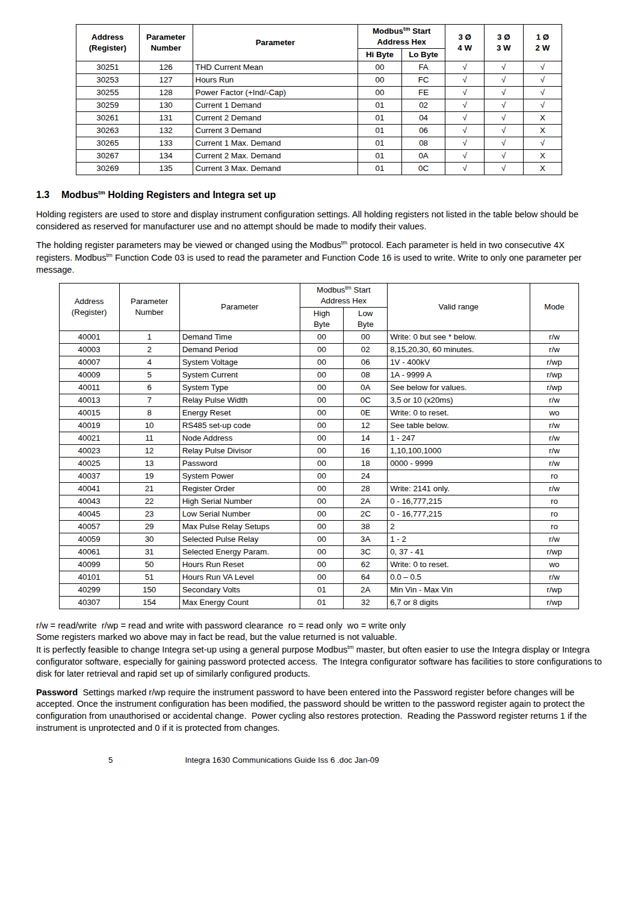| Address (Register) | Parameter Number | Parameter | Modbus tm Start Address Hex | 3 Ø 4 W | 3 Ø 3 W | 1 Ø 2 W |
| --- | --- | --- | --- | --- | --- | --- |
| Hi Byte | Lo Byte |
| 30251 | 126 | THD Current Mean | 00 | FA | √ | √ | √ |
| 30253 | 127 | Hours Run | 00 | FC | √ | √ | √ |
| 30255 | 128 | Power Factor (+Ind/-Cap) | 00 | FE | √ | √ | √ |
| 30259 | 130 | Current 1 Demand | 01 | 02 | √ | √ | √ |
| 30261 | 131 | Current 2 Demand | 01 | 04 | √ | √ | X |
| 30263 | 132 | Current 3 Demand | 01 | 06 | √ | √ | X |
| 30265 | 133 | Current 1 Max. Demand | 01 | 08 | √ | √ | √ |
| 30267 | 134 | Current 2 Max. Demand | 01 | 0A | √ | √ | X |
| 30269 | 135 | Current 3 Max. Demand | 01 | 0C | √ | √ | X |
1.3 Modbustm Holding Registers and Integra set up
Holding registers are used to store and display instrument configuration settings. All holding registers not listed in the table below should be considered as reserved for manufacturer use and no attempt should be made to modify their values.
The holding register parameters may be viewed or changed using the Modbustm protocol. Each parameter is held in two consecutive 4X registers. Modbustm Function Code 03 is used to read the parameter and Function Code 16 is used to write. Write to only one parameter per message.
| Address (Register) | Parameter Number | Parameter | Modbus tm Start Address Hex | Valid range | Mode |
| --- | --- | --- | --- | --- | --- |
| High Byte | Low Byte |
| 40001 | 1 | Demand Time | 00 | 00 | Write: 0 but see * below. | r/w |
| 40003 | 2 | Demand Period | 00 | 02 | 8,15,20,30, 60 minutes. | r/w |
| 40007 | 4 | System Voltage | 00 | 06 | 1V - 400kV | r/wp |
| 40009 | 5 | System Current | 00 | 08 | 1A - 9999 A | r/wp |
| 40011 | 6 | System Type | 00 | 0A | See below for values. | r/wp |
| 40013 | 7 | Relay Pulse Width | 00 | 0C | 3,5 or 10 (x20ms) | r/w |
| 40015 | 8 | Energy Reset | 00 | 0E | Write: 0 to reset. | wo |
| 40019 | 10 | RS485 set-up code | 00 | 12 | See table below. | r/w |
| 40021 | 11 | Node Address | 00 | 14 | 1 - 247 | r/w |
| 40023 | 12 | Relay Pulse Divisor | 00 | 16 | 1,10,100,1000 | r/w |
| 40025 | 13 | Password | 00 | 18 | 0000 - 9999 | r/w |
| 40037 | 19 | System Power | 00 | 24 | | ro |
| 40041 | 21 | Register Order | 00 | 28 | Write: 2141 only. | r/w |
| 40043 | 22 | High Serial Number | 00 | 2A | 0 - 16,777,215 | ro |
| 40045 | 23 | Low Serial Number | 00 | 2C | 0 - 16,777,215 | ro |
| 40057 | 29 | Max Pulse Relay Setups | 00 | 38 | 2 | ro |
| 40059 | 30 | Selected Pulse Relay | 00 | 3A | 1 - 2 | r/w |
| 40061 | 31 | Selected Energy Param. | 00 | 3C | 0, 37 - 41 | r/wp |
| 40099 | 50 | Hours Run Reset | 00 | 62 | Write: 0 to reset. | wo |
| 40101 | 51 | Hours Run VA Level | 00 | 64 | 0.0 – 0.5 | r/w |
| 40299 | 150 | Secondary Volts | 01 | 2A | Min Vin - Max Vin | r/wp |
| 40307 | 154 | Max Energy Count | 01 | 32 | 6,7 or 8 digits | r/wp |
r/w = read/write r/wp = read and write with password clearance ro = read only wo = write only
Some registers marked wo above may in fact be read, but the value returned is not valuable.
It is perfectly feasible to change Integra set-up using a general purpose Modbustm master, but often easier to use the Integra display or Integra configurator software, especially for gaining password protected access. The Integra configurator software has facilities to store configurations to disk for later retrieval and rapid set up of similarly configured products.
Password Settings marked r/wp require the instrument password to have been entered into the Password register before changes will be accepted. Once the instrument configuration has been modified, the password should be written to the password register again to protect the configuration from unauthorised or accidental change. Power cycling also restores protection. Reading the Password register returns 1 if the instrument is unprotected and 0 if it is protected from changes.
5 Integra 1630 Communications Guide Iss 6 .doc Jan-09